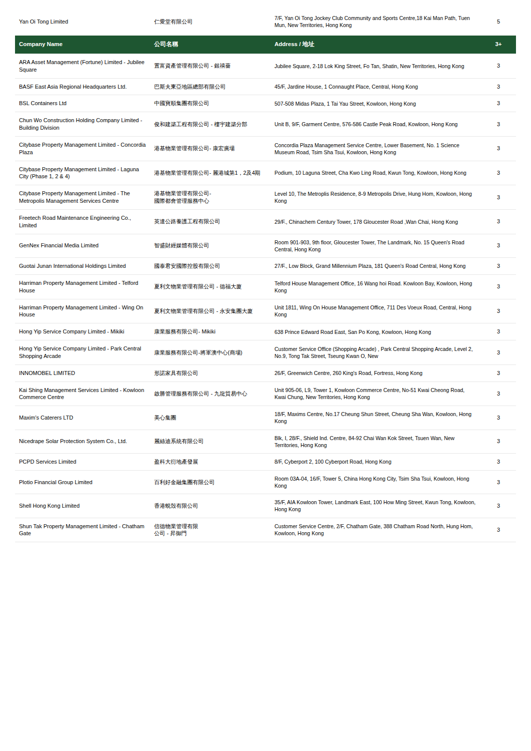| Yan Oi Tong Limited | 仁愛堂有限公司 | 7/F, Yan Oi Tong Jockey Club Community and Sports Centre,18 Kai Man Path, Tuen Mun, New Territories, Hong Kong | 5 |
| Company Name | 公司名稱 | Address / 地址 | 3+ |
| ARA Asset Management (Fortune) Limited - Jubilee Square | 置富資產管理有限公司 - 銀禧薔 | Jubilee Square, 2-18 Lok King Street, Fo Tan, Shatin, New Territories, Hong Kong | 3 |
| BASF East Asia Regional Headquarters Ltd. | 巴斯夫東亞地區總部有限公司 | 45/F, Jardine House, 1 Connaught Place, Central, Hong Kong | 3 |
| BSL Containers Ltd | 中國寶順集團有限公司 | 507-508 Midas Plaza, 1 Tai Yau Street, Kowloon, Hong Kong | 3 |
| Chun Wo Construction Holding Company Limited - Building Division | 俊和建築工程有限公司 - 樓宇建築分部 | Unit B, 9/F, Garment Centre, 576-586 Castle Peak Road, Kowloon, Hong Kong | 3 |
| Citybase Property Management Limited - Concordia Plaza | 港基物業管理有限公司- 康宏廣場 | Concordia Plaza Management Service Centre, Lower Basement, No. 1 Science Museum Road, Tsim Sha Tsui, Kowloon, Hong Kong | 3 |
| Citybase Property Management Limited - Laguna City (Phase 1, 2 & 4) | 港基物業管理有限公司- 麗港城第1，2及4期 | Podium, 10 Laguna Street, Cha Kwo Ling Road, Kwun Tong, Kowloon, Hong Kong | 3 |
| Citybase Property Management Limited - The Metropolis Management Services Centre | 港基物業管理有限公司- 國際都會管理服務中心 | Level 10, The Metroplis Residence, 8-9 Metropolis Drive, Hung Hom, Kowloon, Hong Kong | 3 |
| Freetech Road Maintenance Engineering Co., Limited | 英達公路養護工程有限公司 | 29/F., Chinachem Century Tower, 178 Gloucester Road ,Wan Chai, Hong Kong | 3 |
| GenNex Financial Media Limited | 智盛財經媒體有限公司 | Room 901-903, 9th floor, Gloucester Tower, The Landmark, No. 15 Queen's Road Central, Hong Kong | 3 |
| Guotai Junan International Holdings Limited | 國泰君安國際控股有限公司 | 27/F., Low Block, Grand Millennium Plaza, 181 Queen's Road Central, Hong Kong | 3 |
| Harriman Property Management Limited - Telford House | 夏利文物業管理有限公司 - 德福大廈 | Telford House Management Office, 16 Wang hoi Road. Kowloon Bay, Kowloon, Hong Kong | 3 |
| Harriman Property Management Limited - Wing On House | 夏利文物業管理有限公司 - 永安集團大廈 | Unit 1811, Wing On House Management Office, 711 Des Voeux Road, Central, Hong Kong | 3 |
| Hong Yip Service Company Limited - Mikiki | 康業服務有限公司- Mikiki | 638 Prince Edward Road East, San Po Kong, Kowloon, Hong Kong | 3 |
| Hong Yip Service Company Limited - Park Central Shopping Arcade | 康業服務有限公司-將軍澳中心(商場) | Customer Service Office (Shopping Arcade) , Park Central Shopping Arcade, Level 2, No.9, Tong Tak Street, Tseung Kwan O, New | 3 |
| INNOMOBEL LIMITED | 形諾家具有限公司 | 26/F, Greenwich Centre, 260 King's Road, Fortress, Hong Kong | 3 |
| Kai Shing Management Services Limited - Kowloon Commerce Centre | 啟勝管理服務有限公司 - 九龍貿易中心 | Unit 905-06, L9, Tower 1, Kowloon Commerce Centre, No-51 Kwai Cheong Road, Kwai Chung, New Territories, Hong Kong | 3 |
| Maxim's Caterers LTD | 美心集團 | 18/F, Maxims Centre, No.17 Cheung Shun Street, Cheung Sha Wan, Kowloon, Hong Kong | 3 |
| Nicedrape Solar Protection System Co., Ltd. | 麗絲迪系統有限公司 | Blk, I, 28/F., Shield Ind. Centre, 84-92 Chai Wan Kok Street, Tsuen Wan, New Territories, Hong Kong | 3 |
| PCPD Services Limited | 盈科大衍地產發展 | 8/F, Cyberport 2, 100 Cyberport Road, Hong Kong | 3 |
| Plotio Financial Group Limited | 百利好金融集團有限公司 | Room 03A-04, 16/F, Tower 5, China Hong Kong City, Tsim Sha Tsui, Kowloon, Hong Kong | 3 |
| Shell Hong Kong Limited | 香港蜆殼有限公司 | 35/F, AIA Kowloon Tower, Landmark East, 100 How Ming Street, Kwun Tong, Kowloon, Hong Kong | 3 |
| Shun Tak Property Management Limited - Chatham Gate | 信德物業管理有限 公司 - 昇御門 | Customer Service Centre, 2/F, Chatham Gate, 388 Chatham Road North, Hung Hom, Kowloon, Hong Kong | 3 |